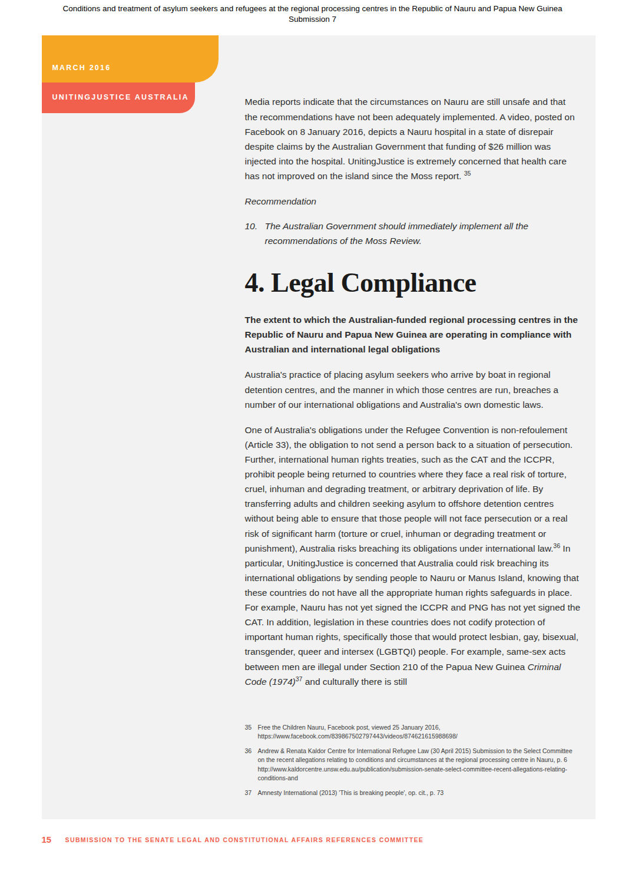Conditions and treatment of asylum seekers and refugees at the regional processing centres in the Republic of Nauru and Papua New Guinea
Submission 7
MARCH 2016
UNITINGJUSTICE AUSTRALIA
Media reports indicate that the circumstances on Nauru are still unsafe and that the recommendations have not been adequately implemented. A video, posted on Facebook on 8 January 2016, depicts a Nauru hospital in a state of disrepair despite claims by the Australian Government that funding of $26 million was injected into the hospital. UnitingJustice is extremely concerned that health care has not improved on the island since the Moss report. 35
Recommendation
10. The Australian Government should immediately implement all the recommendations of the Moss Review.
4. Legal Compliance
The extent to which the Australian-funded regional processing centres in the Republic of Nauru and Papua New Guinea are operating in compliance with Australian and international legal obligations
Australia's practice of placing asylum seekers who arrive by boat in regional detention centres, and the manner in which those centres are run, breaches a number of our international obligations and Australia's own domestic laws.
One of Australia's obligations under the Refugee Convention is non-refoulement (Article 33), the obligation to not send a person back to a situation of persecution. Further, international human rights treaties, such as the CAT and the ICCPR, prohibit people being returned to countries where they face a real risk of torture, cruel, inhuman and degrading treatment, or arbitrary deprivation of life. By transferring adults and children seeking asylum to offshore detention centres without being able to ensure that those people will not face persecution or a real risk of significant harm (torture or cruel, inhuman or degrading treatment or punishment), Australia risks breaching its obligations under international law.36 In particular, UnitingJustice is concerned that Australia could risk breaching its international obligations by sending people to Nauru or Manus Island, knowing that these countries do not have all the appropriate human rights safeguards in place. For example, Nauru has not yet signed the ICCPR and PNG has not yet signed the CAT. In addition, legislation in these countries does not codify protection of important human rights, specifically those that would protect lesbian, gay, bisexual, transgender, queer and intersex (LGBTQI) people. For example, same-sex acts between men are illegal under Section 210 of the Papua New Guinea Criminal Code (1974)37 and culturally there is still
35
Free the Children Nauru, Facebook post, viewed 25 January 2016, https://www.facebook.com/839867502797443/videos/874621615988698/
36
Andrew & Renata Kaldor Centre for International Refugee Law (30 April 2015) Submission to the Select Committee on the recent allegations relating to conditions and circumstances at the regional processing centre in Nauru, p. 6 http://www.kaldorcentre.unsw.edu.au/publication/submission-senate-select-committee-recent-allegations-relating-conditions-and
37
Amnesty International (2013) 'This is breaking people', op. cit., p. 73
15
Submission to the Senate Legal and Constitutional Affairs References Committee